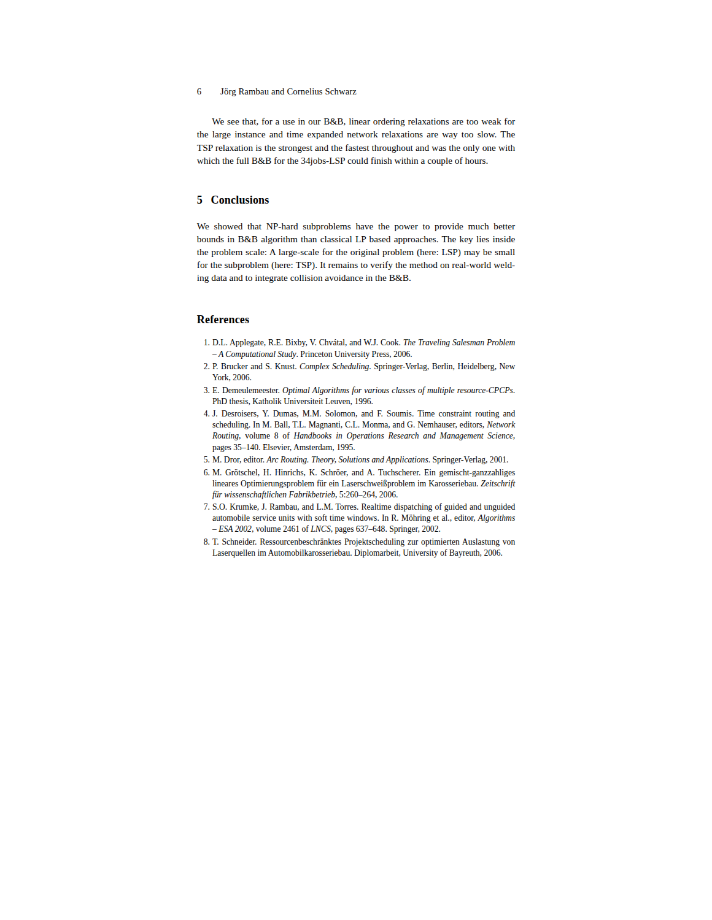6 Jörg Rambau and Cornelius Schwarz
We see that, for a use in our B&B, linear ordering relaxations are too weak for the large instance and time expanded network relaxations are way too slow. The TSP relaxation is the strongest and the fastest throughout and was the only one with which the full B&B for the 34jobs-LSP could finish within a couple of hours.
5 Conclusions
We showed that NP-hard subproblems have the power to provide much better bounds in B&B algorithm than classical LP based approaches. The key lies inside the problem scale: A large-scale for the original problem (here: LSP) may be small for the subproblem (here: TSP). It remains to verify the method on real-world welding data and to integrate collision avoidance in the B&B.
References
1. D.L. Applegate, R.E. Bixby, V. Chvátal, and W.J. Cook. The Traveling Salesman Problem – A Computational Study. Princeton University Press, 2006.
2. P. Brucker and S. Knust. Complex Scheduling. Springer-Verlag, Berlin, Heidelberg, New York, 2006.
3. E. Demeulemeester. Optimal Algorithms for various classes of multiple resource-CPCPs. PhD thesis, Katholik Universiteit Leuven, 1996.
4. J. Desroisers, Y. Dumas, M.M. Solomon, and F. Soumis. Time constraint routing and scheduling. In M. Ball, T.L. Magnanti, C.L. Monma, and G. Nemhauser, editors, Network Routing, volume 8 of Handbooks in Operations Research and Management Science, pages 35–140. Elsevier, Amsterdam, 1995.
5. M. Dror, editor. Arc Routing. Theory, Solutions and Applications. Springer-Verlag, 2001.
6. M. Grötschel, H. Hinrichs, K. Schröer, and A. Tuchscherer. Ein gemischt-ganzzahliges lineares Optimierungsproblem für ein Laserschweißproblem im Karosseriebau. Zeitschrift für wissenschaftlichen Fabrikbetrieb, 5:260–264, 2006.
7. S.O. Krumke, J. Rambau, and L.M. Torres. Realtime dispatching of guided and unguided automobile service units with soft time windows. In R. Möhring et al., editor, Algorithms – ESA 2002, volume 2461 of LNCS, pages 637–648. Springer, 2002.
8. T. Schneider. Ressourcenbeschränktes Projektscheduling zur optimierten Auslastung von Laserquellen im Automobilkarosseriebau. Diplomarbeit, University of Bayreuth, 2006.